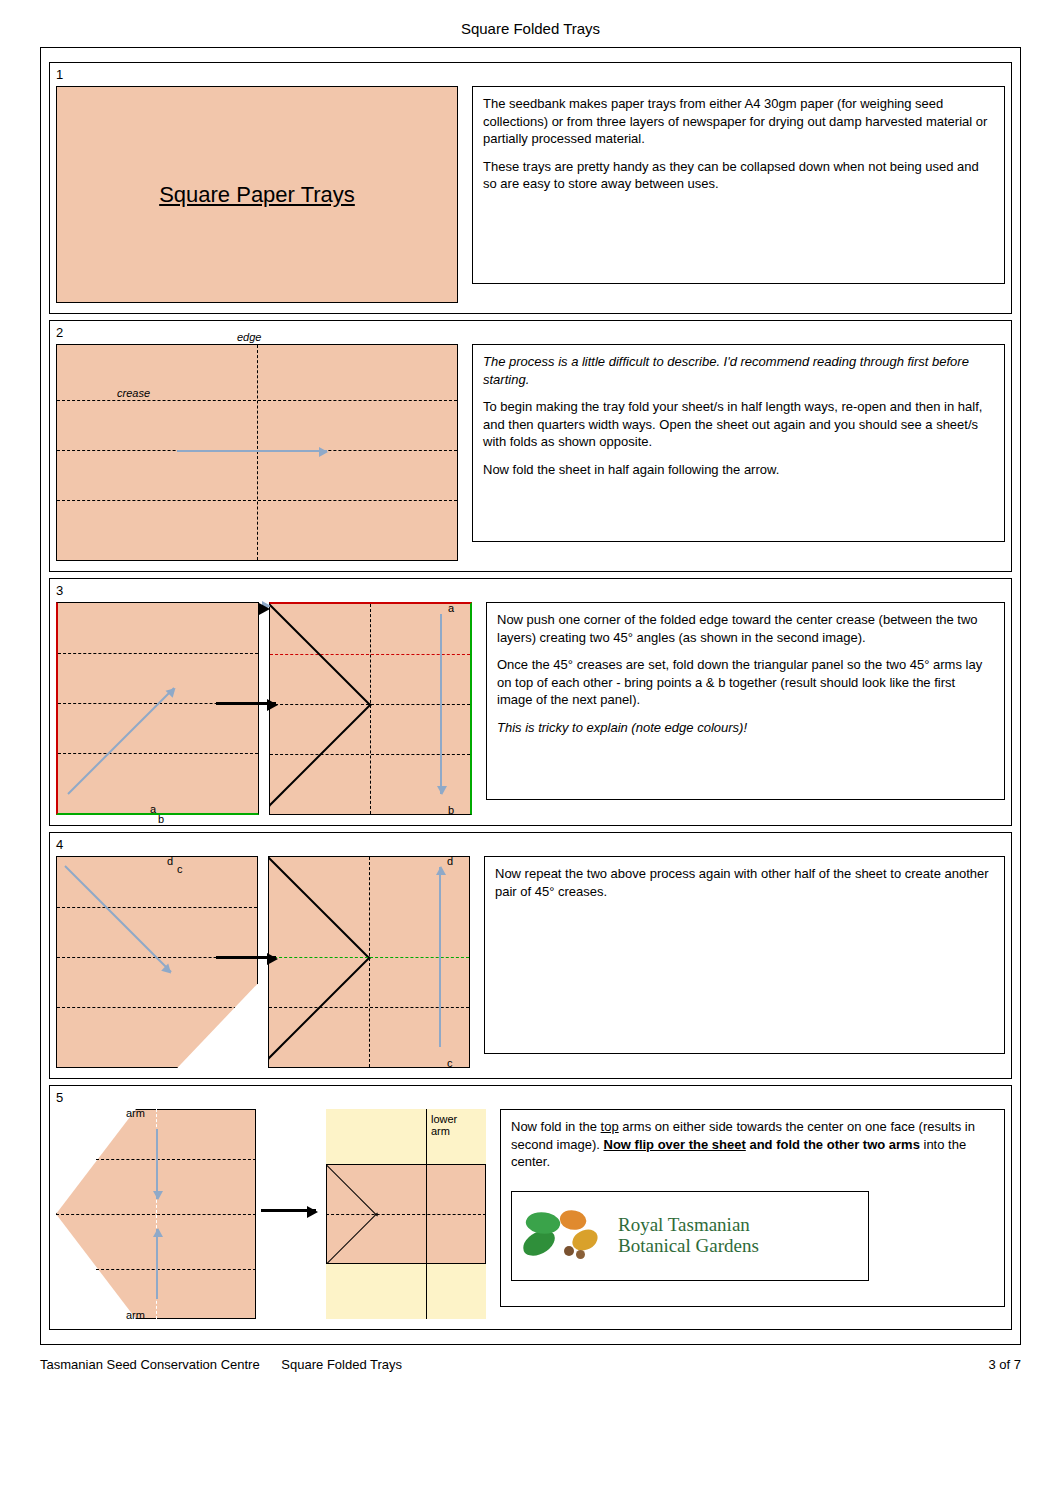Square Folded Trays
1
Square Paper Trays
The seedbank makes paper trays from either A4 30gm paper (for weighing seed collections) or from three layers of newspaper for drying out damp harvested material or partially processed material.
These trays are pretty handy as they can be collapsed down when not being used and so are easy to store away between uses.
2
edge
crease
The process is a little difficult to describe. I'd recommend reading through first before starting.
To begin making the tray fold your sheet/s in half length ways, re-open and then in half, and then quarters width ways. Open the sheet out again and you should see a sheet/s with folds as shown opposite.
Now fold the sheet in half again following the arrow.
3
a
b
a
b
Now push one corner of the folded edge toward the center crease (between the two layers) creating two 45° angles (as shown in the second image).
Once the 45° creases are set, fold down the triangular panel so the two 45° arms lay on top of each other - bring points a & b together (result should look like the first image of the next panel).
This is tricky to explain (note edge colours)!
4
d
c
d
c
Now repeat the two above process again with other half of the sheet to create another pair of 45° creases.
5
arm
arm
lower
arm
Now fold in the top arms on either side towards the center on one face (results in second image). Now flip over the sheet and fold the other two arms into the center.
Royal Tasmanian
Botanical Gardens
Tasmanian Seed Conservation Centre Square Folded Trays
3 of 7